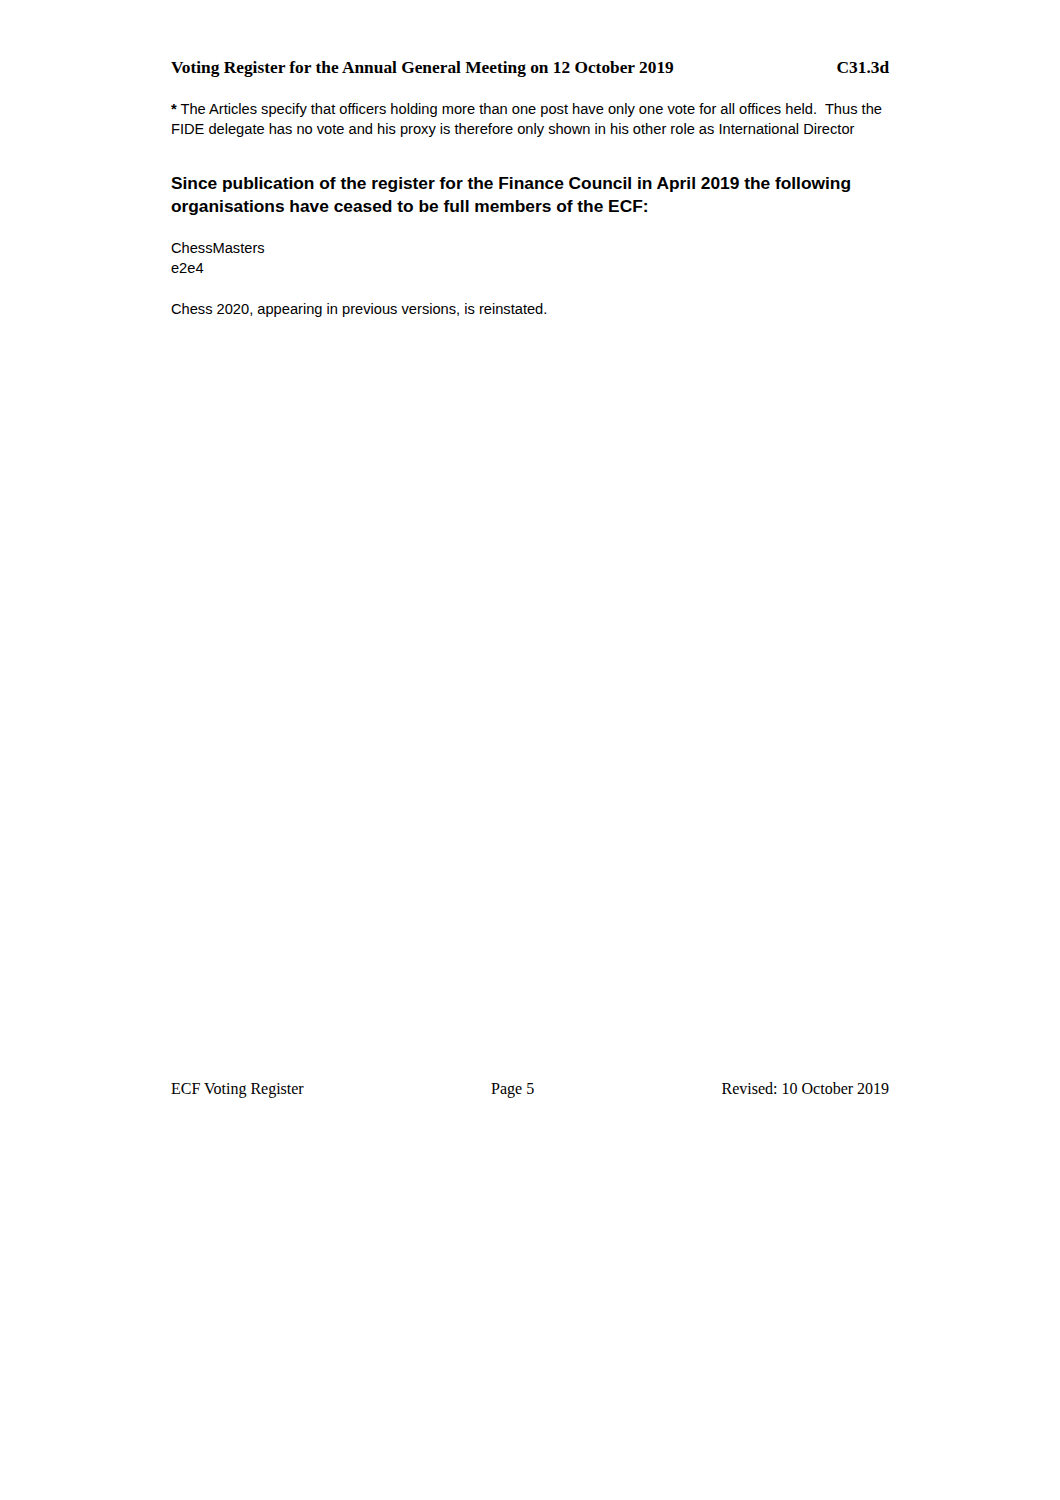Voting Register for the Annual General Meeting on 12 October 2019
C31.3d
* The Articles specify that officers holding more than one post have only one vote for all offices held. Thus the FIDE delegate has no vote and his proxy is therefore only shown in his other role as International Director
Since publication of the register for the Finance Council in April 2019 the following organisations have ceased to be full members of the ECF:
ChessMasters
e2e4
Chess 2020, appearing in previous versions, is reinstated.
ECF Voting Register
Page 5
Revised: 10 October 2019